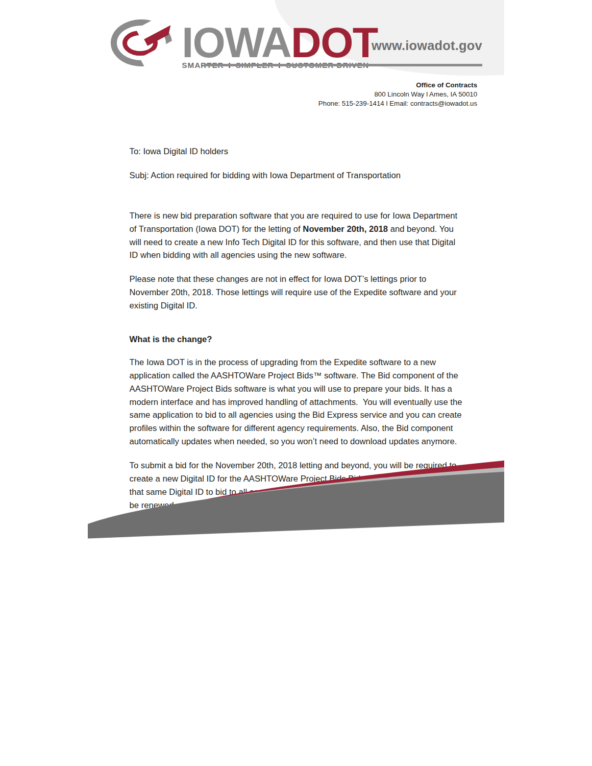IOWA DOT
SMARTER I SIMPLER I CUSTOMER DRIVEN
www.iowadot.gov
Office of Contracts
800 Lincoln Way l Ames, IA 50010
Phone: 515-239-1414 l Email: contracts@iowadot.us
To: Iowa Digital ID holders
Subj: Action required for bidding with Iowa Department of Transportation
There is new bid preparation software that you are required to use for Iowa Department of Transportation (Iowa DOT) for the letting of November 20th, 2018 and beyond. You will need to create a new Info Tech Digital ID for this software, and then use that Digital ID when bidding with all agencies using the new software.
Please note that these changes are not in effect for Iowa DOT’s lettings prior to November 20th, 2018. Those lettings will require use of the Expedite software and your existing Digital ID.
What is the change?
The Iowa DOT is in the process of upgrading from the Expedite software to a new application called the AASHTOWare Project Bids™ software. The Bid component of the AASHTOWare Project Bids software is what you will use to prepare your bids. It has a modern interface and has improved handling of attachments. You will eventually use the same application to bid to all agencies using the Bid Express service and you can create profiles within the software for different agency requirements. Also, the Bid component automatically updates when needed, so you won’t need to download updates anymore.
To submit a bid for the November 20th, 2018 letting and beyond, you will be required to create a new Digital ID for the AASHTOWare Project Bids Bid component, and then use that same Digital ID to bid to all agencies using the new software. This Digital ID must be renewed every two years. If you currently